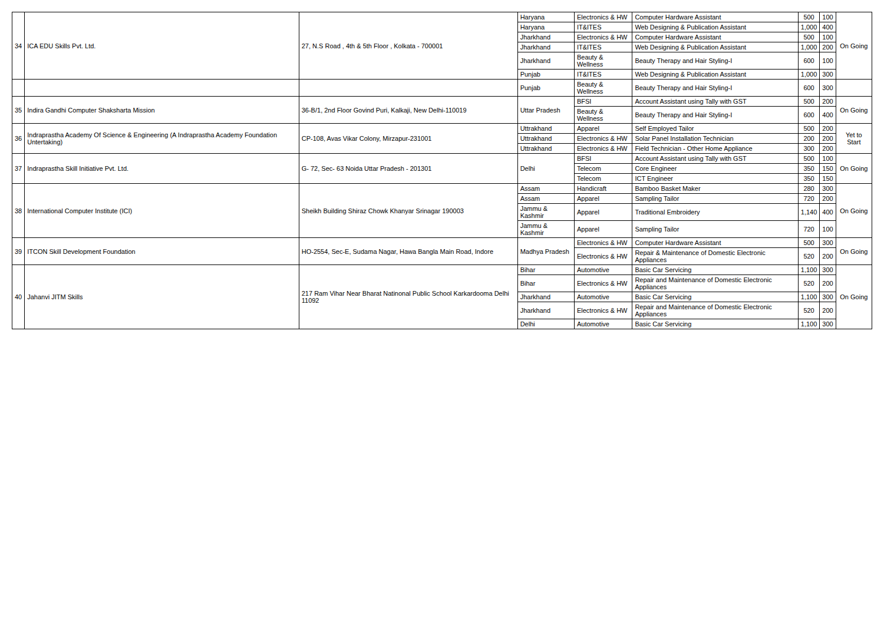| 34 | ICA EDU Skills Pvt. Ltd. | 27, N.S Road , 4th & 5th Floor , Kolkata - 700001 | Haryana | Electronics & HW | Computer Hardware Assistant | 500 | 100 | On Going |
| Haryana | IT&ITES | Web Designing & Publication Assistant | 1,000 | 400 |
| Jharkhand | Electronics & HW | Computer Hardware Assistant | 500 | 100 |
| Jharkhand | IT&ITES | Web Designing & Publication Assistant | 1,000 | 200 |
| Jharkhand | Beauty & Wellness | Beauty Therapy and Hair Styling-I | 600 | 100 |
| Punjab | IT&ITES | Web Designing & Publication Assistant | 1,000 | 300 |
| | | | Punjab | Beauty & Wellness | Beauty Therapy and Hair Styling-I | 600 | 300 | |
| 35 | Indira Gandhi Computer Shaksharta Mission | 36-B/1, 2nd Floor Govind Puri, Kalkaji, New Delhi-110019 | Uttar Pradesh | BFSI | Account Assistant using Tally with GST | 500 | 200 | On Going |
| Beauty & Wellness | Beauty Therapy and Hair Styling-I | 600 | 400 |
| 36 | Indraprastha Academy Of Science & Engineering (A Indraprastha Academy Foundation Untertaking) | CP-108, Avas Vikar Colony, Mirzapur-231001 | Uttrakhand | Apparel | Self Employed Tailor | 500 | 200 | Yet to Start |
| Uttrakhand | Electronics & HW | Solar Panel Installation Technician | 200 | 200 |
| Uttrakhand | Electronics & HW | Field Technician - Other Home Appliance | 300 | 200 |
| 37 | Indraprastha Skill Initiative Pvt. Ltd. | G- 72, Sec- 63 Noida Uttar Pradesh - 201301 | Delhi | BFSI | Account Assistant using Tally with GST | 500 | 100 | On Going |
| Telecom | Core Engineer | 350 | 150 |
| Telecom | ICT Engineer | 350 | 150 |
| 38 | International Computer Institute (ICI) | Sheikh Building Shiraz Chowk Khanyar Srinagar 190003 | Assam | Handicraft | Bamboo Basket Maker | 280 | 300 | On Going |
| Assam | Apparel | Sampling Tailor | 720 | 200 |
| Jammu & Kashmir | Apparel | Traditional Embroidery | 1,140 | 400 |
| Jammu & Kashmir | Apparel | Sampling Tailor | 720 | 100 |
| 39 | ITCON Skill Development Foundation | HO-2554, Sec-E, Sudama Nagar, Hawa Bangla Main Road, Indore | Madhya Pradesh | Electronics & HW | Computer Hardware Assistant | 500 | 300 | On Going |
| Electronics & HW | Repair & Maintenance of Domestic Electronic Appliances | 520 | 200 |
| 40 | Jahanvi JITM Skills | 217 Ram Vihar Near Bharat Natinonal Public School Karkardooma Delhi 11092 | Bihar | Automotive | Basic Car Servicing | 1,100 | 300 | On Going |
| Bihar | Electronics & HW | Repair and Maintenance of Domestic Electronic Appliances | 520 | 200 |
| Jharkhand | Automotive | Basic Car Servicing | 1,100 | 300 |
| Jharkhand | Electronics & HW | Repair and Maintenance of Domestic Electronic Appliances | 520 | 200 |
| Delhi | Automotive | Basic Car Servicing | 1,100 | 300 |